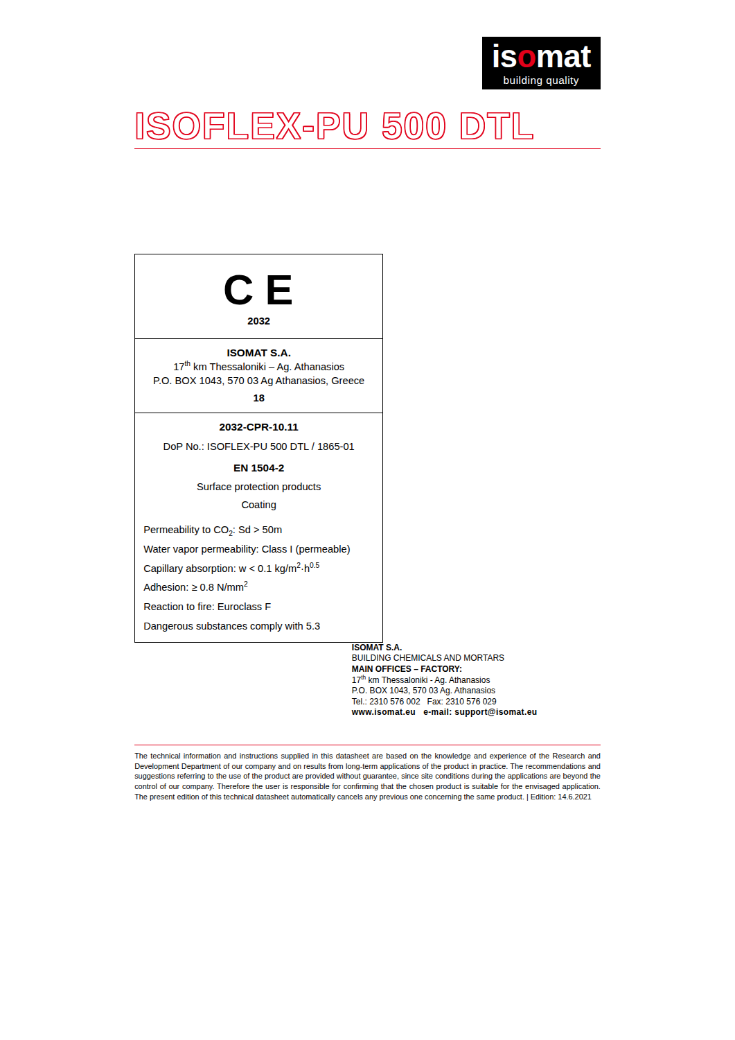isomat building quality
ISOFLEX-PU 500 DTL
C E
2032
ISOMAT S.A.
17th km Thessaloniki – Ag. Athanasios
P.O. BOX 1043, 570 03 Ag Athanasios, Greece
18
2032-CPR-10.11
DoP No.: ISOFLEX-PU 500 DTL / 1865-01
EN 1504-2
Surface protection products
Coating
Permeability to CO2: Sd > 50m
Water vapor permeability: Class I (permeable)
Capillary absorption: w < 0.1 kg/m2·h0.5
Adhesion: ≥ 0.8 N/mm2
Reaction to fire: Euroclass F
Dangerous substances comply with 5.3
ISOMAT S.A.
BUILDING CHEMICALS AND MORTARS
MAIN OFFICES – FACTORY:
17th km Thessaloniki - Ag. Athanasios
P.O. BOX 1043, 570 03 Ag. Athanasios
Tel.: 2310 576 002 Fax: 2310 576 029
www.isomat.eu e-mail: support@isomat.eu
The technical information and instructions supplied in this datasheet are based on the knowledge and experience of the Research and Development Department of our company and on results from long-term applications of the product in practice. The recommendations and suggestions referring to the use of the product are provided without guarantee, since site conditions during the applications are beyond the control of our company. Therefore the user is responsible for confirming that the chosen product is suitable for the envisaged application. The present edition of this technical datasheet automatically cancels any previous one concerning the same product. | Edition: 14.6.2021